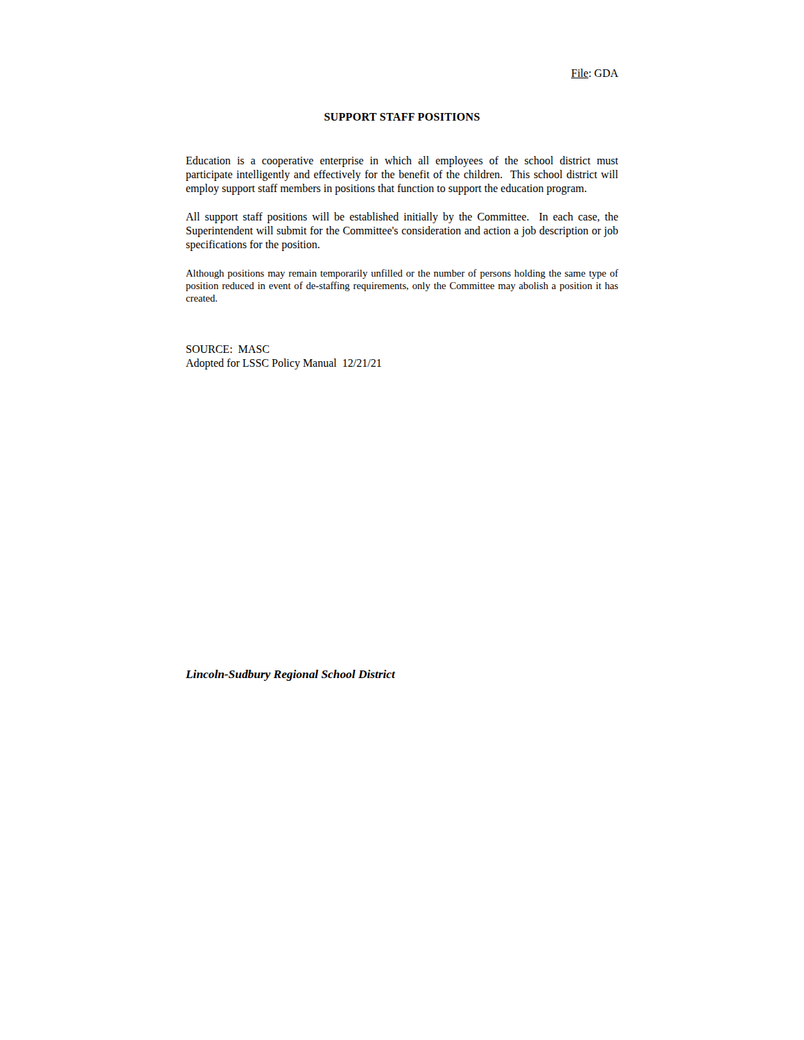File: GDA
SUPPORT STAFF POSITIONS
Education is a cooperative enterprise in which all employees of the school district must participate intelligently and effectively for the benefit of the children. This school district will employ support staff members in positions that function to support the education program.
All support staff positions will be established initially by the Committee. In each case, the Superintendent will submit for the Committee's consideration and action a job description or job specifications for the position.
Although positions may remain temporarily unfilled or the number of persons holding the same type of position reduced in event of de-staffing requirements, only the Committee may abolish a position it has created.
SOURCE: MASC
Adopted for LSSC Policy Manual 12/21/21
Lincoln-Sudbury Regional School District